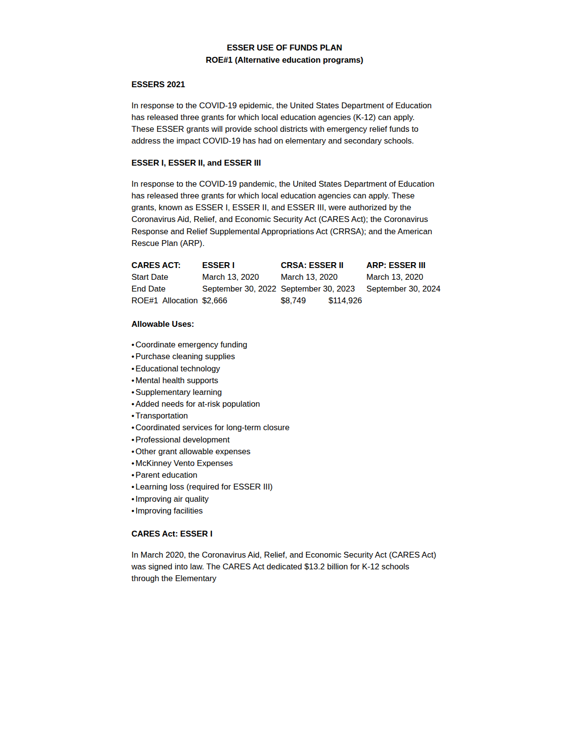ESSER USE OF FUNDS PLAN
ROE#1 (Alternative education programs)
ESSERS 2021
In response to the COVID-19 epidemic, the United States Department of Education has released three grants for which local education agencies (K-12) can apply. These ESSER grants will provide school districts with emergency relief funds to address the impact COVID-19 has had on elementary and secondary schools.
ESSER I, ESSER II, and ESSER III
In response to the COVID-19 pandemic, the United States Department of Education has released three grants for which local education agencies can apply. These grants, known as ESSER I, ESSER II, and ESSER III, were authorized by the Coronavirus Aid, Relief, and Economic Security Act (CARES Act); the Coronavirus Response and Relief Supplemental Appropriations Act (CRRSA); and the American Rescue Plan (ARP).
| CARES ACT: | ESSER I | CRSA: ESSER II | ARP: ESSER III |
| --- | --- | --- | --- |
| Start Date | March 13, 2020 | March 13, 2020 | March 13, 2020 |
| End Date | September 30, 2022 | September 30, 2023 | September 30, 2024 |
| ROE#1 Allocation | $2,666 | $8,749 $114,926 | |
Allowable Uses:
Coordinate emergency funding
Purchase cleaning supplies
Educational technology
Mental health supports
Supplementary learning
Added needs for at-risk population
Transportation
Coordinated services for long-term closure
Professional development
Other grant allowable expenses
McKinney Vento Expenses
Parent education
Learning loss (required for ESSER III)
Improving air quality
Improving facilities
CARES Act: ESSER I
In March 2020, the Coronavirus Aid, Relief, and Economic Security Act (CARES Act) was signed into law. The CARES Act dedicated $13.2 billion for K-12 schools through the Elementary